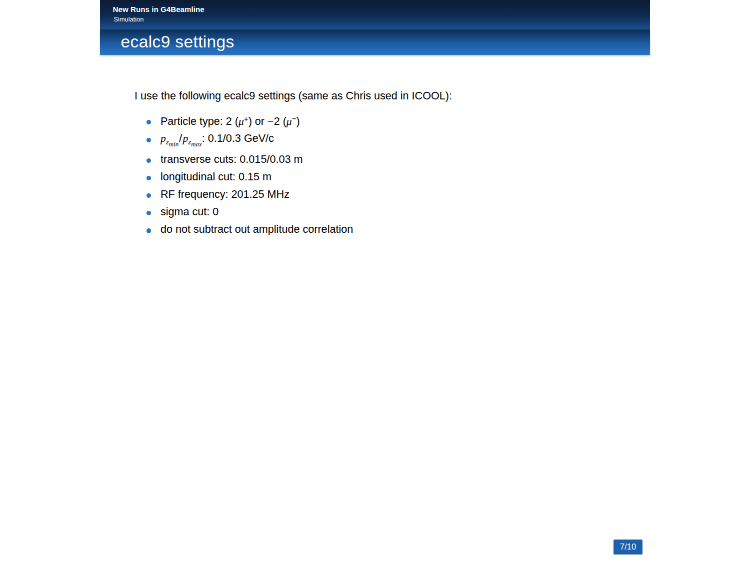New Runs in G4Beamline
Simulation
ecalc9 settings
I use the following ecalc9 settings (same as Chris used in ICOOL):
Particle type: 2 (μ+) or −2 (μ−)
pzmin/pzmax: 0.1/0.3 GeV/c
transverse cuts: 0.015/0.03 m
longitudinal cut: 0.15 m
RF frequency: 201.25 MHz
sigma cut: 0
do not subtract out amplitude correlation
7/10